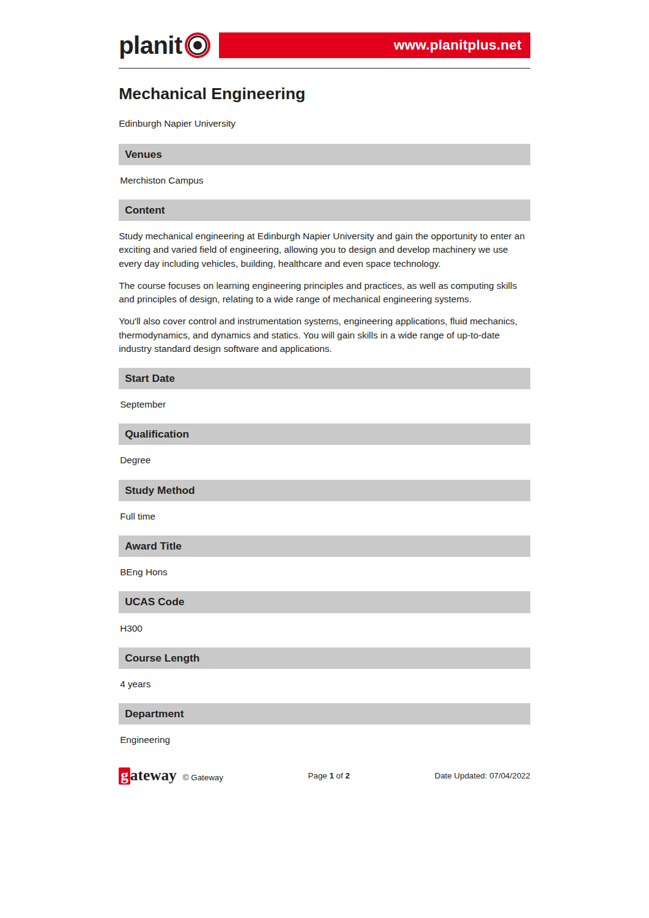planit
www.planitplus.net
Mechanical Engineering
Edinburgh Napier University
Venues
Merchiston Campus
Content
Study mechanical engineering at Edinburgh Napier University and gain the opportunity to enter an exciting and varied field of engineering, allowing you to design and develop machinery we use every day including vehicles, building, healthcare and even space technology.
The course focuses on learning engineering principles and practices, as well as computing skills and principles of design, relating to a wide range of mechanical engineering systems.
You'll also cover control and instrumentation systems, engineering applications, fluid mechanics, thermodynamics, and dynamics and statics. You will gain skills in a wide range of up-to-date industry standard design software and applications.
Start Date
September
Qualification
Degree
Study Method
Full time
Award Title
BEng Hons
UCAS Code
H300
Course Length
4 years
Department
Engineering
gateway © Gateway
Page 1 of 2
Date Updated: 07/04/2022